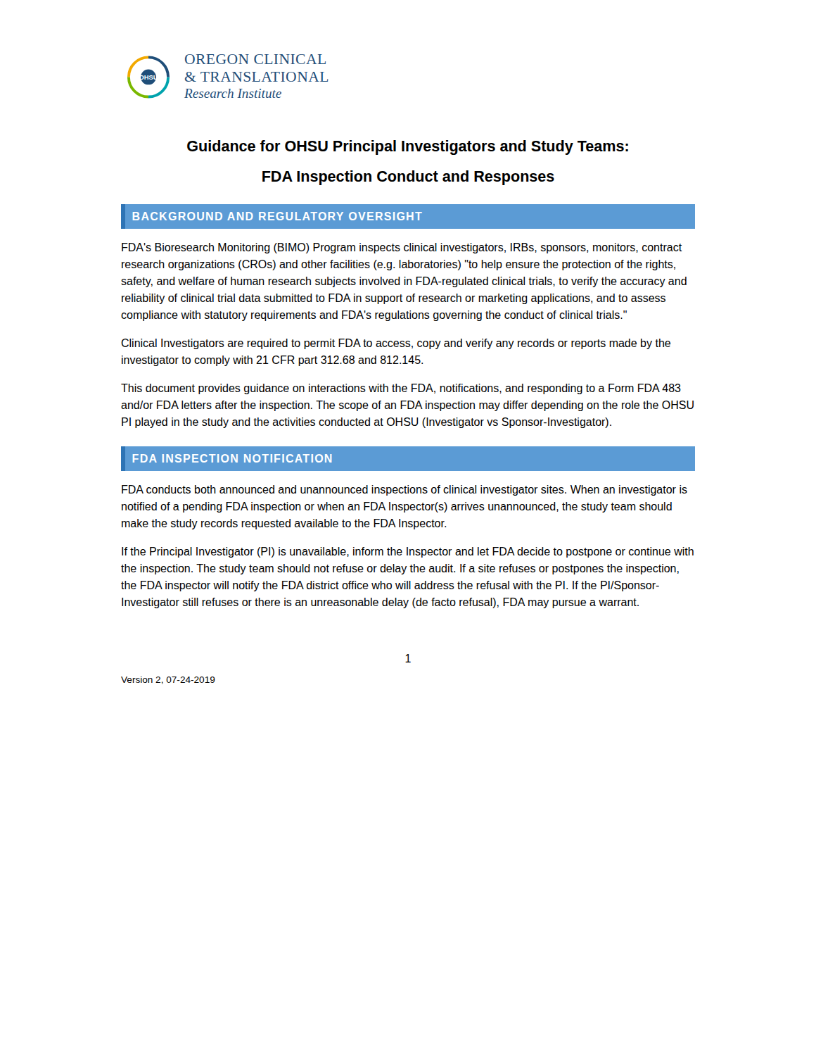OHSU
OREGON CLINICAL
& TRANSLATIONAL
Research Institute
Guidance for OHSU Principal Investigators and Study Teams: FDA Inspection Conduct and Responses
Background and Regulatory Oversight
FDA's Bioresearch Monitoring (BIMO) Program inspects clinical investigators, IRBs, sponsors, monitors, contract research organizations (CROs) and other facilities (e.g. laboratories) "to help ensure the protection of the rights, safety, and welfare of human research subjects involved in FDA-regulated clinical trials, to verify the accuracy and reliability of clinical trial data submitted to FDA in support of research or marketing applications, and to assess compliance with statutory requirements and FDA's regulations governing the conduct of clinical trials."
Clinical Investigators are required to permit FDA to access, copy and verify any records or reports made by the investigator to comply with 21 CFR part 312.68 and 812.145.
This document provides guidance on interactions with the FDA, notifications, and responding to a Form FDA 483 and/or FDA letters after the inspection. The scope of an FDA inspection may differ depending on the role the OHSU PI played in the study and the activities conducted at OHSU (Investigator vs Sponsor-Investigator).
FDA Inspection Notification
FDA conducts both announced and unannounced inspections of clinical investigator sites. When an investigator is notified of a pending FDA inspection or when an FDA Inspector(s) arrives unannounced, the study team should make the study records requested available to the FDA Inspector.
If the Principal Investigator (PI) is unavailable, inform the Inspector and let FDA decide to postpone or continue with the inspection. The study team should not refuse or delay the audit. If a site refuses or postpones the inspection, the FDA inspector will notify the FDA district office who will address the refusal with the PI. If the PI/Sponsor-Investigator still refuses or there is an unreasonable delay (de facto refusal), FDA may pursue a warrant.
1
Version 2, 07-24-2019